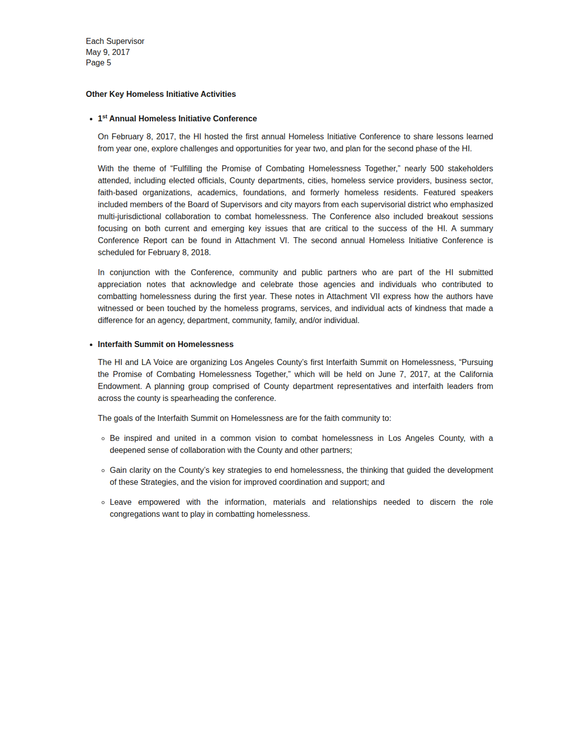Each Supervisor
May 9, 2017
Page 5
Other Key Homeless Initiative Activities
1st Annual Homeless Initiative Conference
On February 8, 2017, the HI hosted the first annual Homeless Initiative Conference to share lessons learned from year one, explore challenges and opportunities for year two, and plan for the second phase of the HI.
With the theme of “Fulfilling the Promise of Combating Homelessness Together,” nearly 500 stakeholders attended, including elected officials, County departments, cities, homeless service providers, business sector, faith-based organizations, academics, foundations, and formerly homeless residents. Featured speakers included members of the Board of Supervisors and city mayors from each supervisorial district who emphasized multi-jurisdictional collaboration to combat homelessness. The Conference also included breakout sessions focusing on both current and emerging key issues that are critical to the success of the HI. A summary Conference Report can be found in Attachment VI. The second annual Homeless Initiative Conference is scheduled for February 8, 2018.
In conjunction with the Conference, community and public partners who are part of the HI submitted appreciation notes that acknowledge and celebrate those agencies and individuals who contributed to combatting homelessness during the first year. These notes in Attachment VII express how the authors have witnessed or been touched by the homeless programs, services, and individual acts of kindness that made a difference for an agency, department, community, family, and/or individual.
Interfaith Summit on Homelessness
The HI and LA Voice are organizing Los Angeles County’s first Interfaith Summit on Homelessness, “Pursuing the Promise of Combating Homelessness Together,” which will be held on June 7, 2017, at the California Endowment. A planning group comprised of County department representatives and interfaith leaders from across the county is spearheading the conference.
The goals of the Interfaith Summit on Homelessness are for the faith community to:
Be inspired and united in a common vision to combat homelessness in Los Angeles County, with a deepened sense of collaboration with the County and other partners;
Gain clarity on the County’s key strategies to end homelessness, the thinking that guided the development of these Strategies, and the vision for improved coordination and support; and
Leave empowered with the information, materials and relationships needed to discern the role congregations want to play in combatting homelessness.